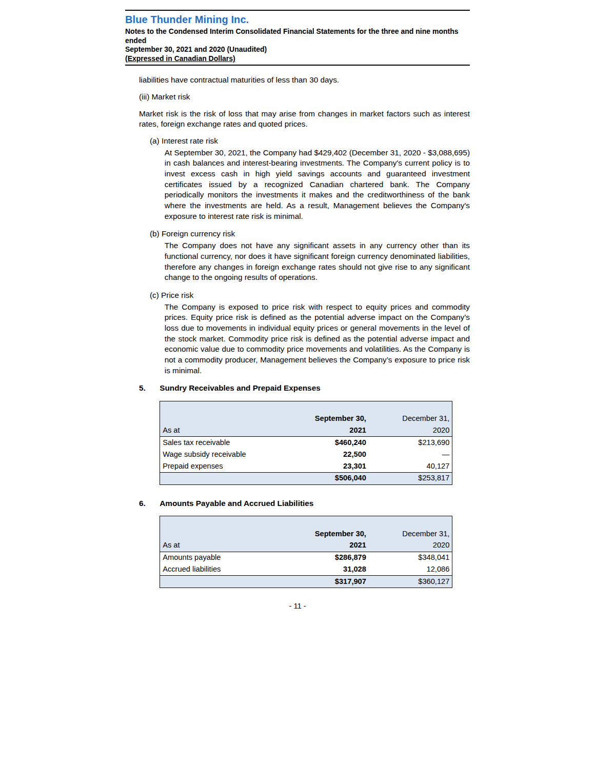Blue Thunder Mining Inc.
Notes to the Condensed Interim Consolidated Financial Statements for the three and nine months ended
September 30, 2021 and 2020 (Unaudited)
(Expressed in Canadian Dollars)
liabilities have contractual maturities of less than 30 days.
(iii) Market risk
Market risk is the risk of loss that may arise from changes in market factors such as interest rates, foreign exchange rates and quoted prices.
(a) Interest rate risk
At September 30, 2021, the Company had $429,402 (December 31, 2020 - $3,088,695) in cash balances and interest-bearing investments. The Company's current policy is to invest excess cash in high yield savings accounts and guaranteed investment certificates issued by a recognized Canadian chartered bank. The Company periodically monitors the investments it makes and the creditworthiness of the bank where the investments are held. As a result, Management believes the Company's exposure to interest rate risk is minimal.
(b) Foreign currency risk
The Company does not have any significant assets in any currency other than its functional currency, nor does it have significant foreign currency denominated liabilities, therefore any changes in foreign exchange rates should not give rise to any significant change to the ongoing results of operations.
(c) Price risk
The Company is exposed to price risk with respect to equity prices and commodity prices. Equity price risk is defined as the potential adverse impact on the Company’s loss due to movements in individual equity prices or general movements in the level of the stock market. Commodity price risk is defined as the potential adverse impact and economic value due to commodity price movements and volatilities. As the Company is not a commodity producer, Management believes the Company’s exposure to price risk is minimal.
5.
Sundry Receivables and Prepaid Expenses
| | September 30, | December 31, |
| As at | 2021 | 2020 |
| Sales tax receivable | $460,240 | $213,690 |
| Wage subsidy receivable | 22,500 | — |
| Prepaid expenses | 23,301 | 40,127 |
| | $506,040 | $253,817 |
6.
Amounts Payable and Accrued Liabilities
| | September 30, | December 31, |
| As at | 2021 | 2020 |
| Amounts payable | $286,879 | $348,041 |
| Accrued liabilities | 31,028 | 12,086 |
| | $317,907 | $360,127 |
- 11 -